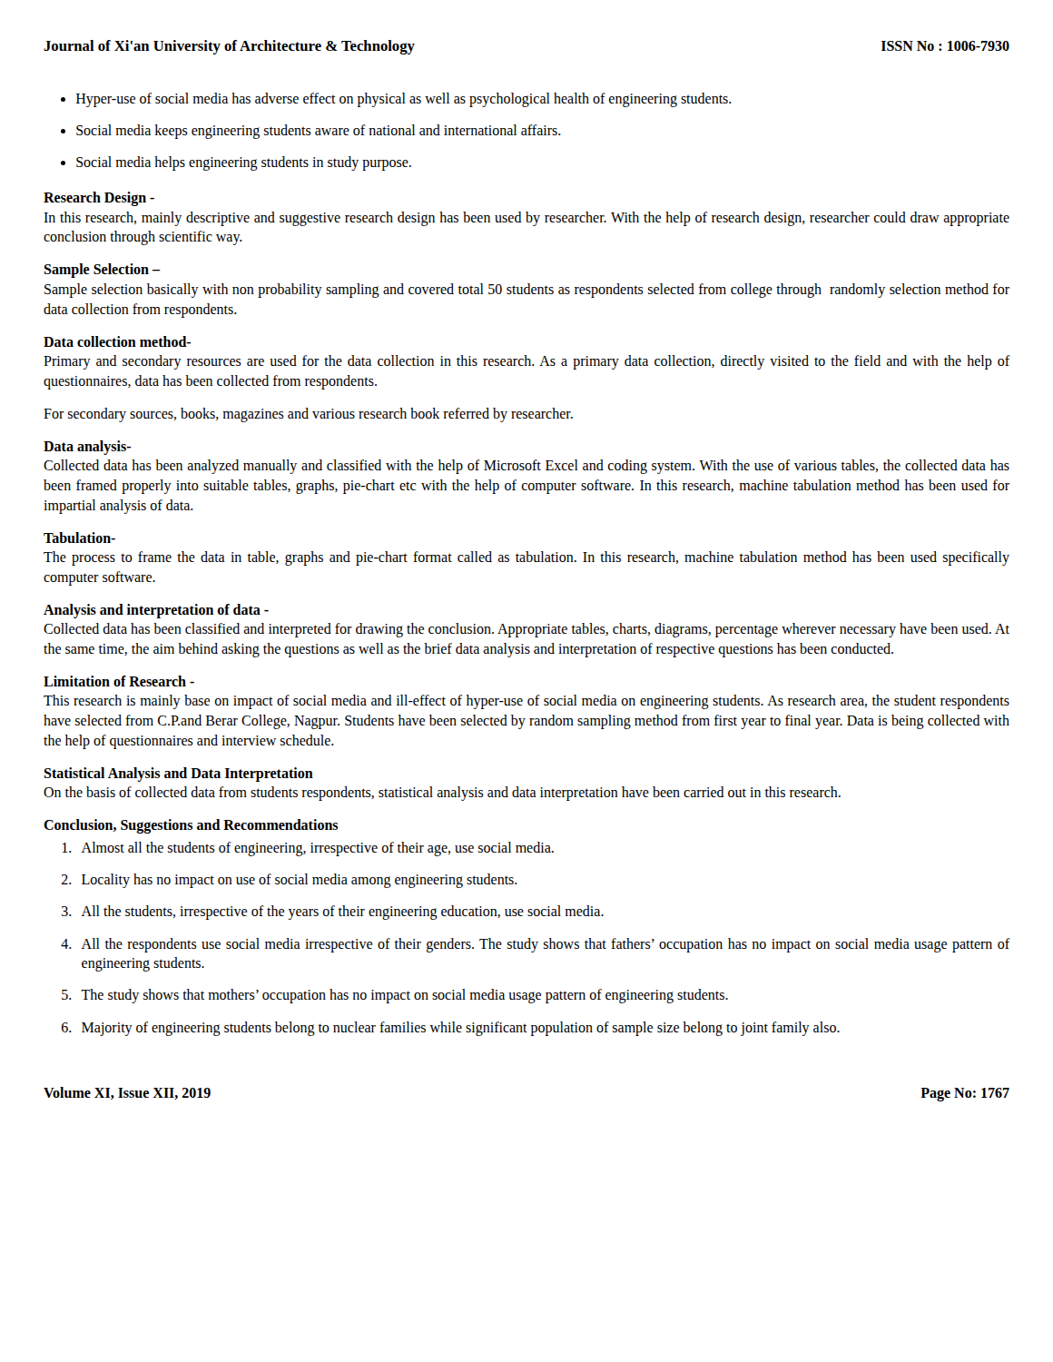Journal of Xi'an University of Architecture & Technology ISSN No : 1006-7930
Hyper-use of social media has adverse effect on physical as well as psychological health of engineering students.
Social media keeps engineering students aware of national and international affairs.
Social media helps engineering students in study purpose.
Research Design -
In this research, mainly descriptive and suggestive research design has been used by researcher. With the help of research design, researcher could draw appropriate conclusion through scientific way.
Sample Selection –
Sample selection basically with non probability sampling and covered total 50 students as respondents selected from college through randomly selection method for data collection from respondents.
Data collection method-
Primary and secondary resources are used for the data collection in this research. As a primary data collection, directly visited to the field and with the help of questionnaires, data has been collected from respondents.
For secondary sources, books, magazines and various research book referred by researcher.
Data analysis-
Collected data has been analyzed manually and classified with the help of Microsoft Excel and coding system. With the use of various tables, the collected data has been framed properly into suitable tables, graphs, pie-chart etc with the help of computer software. In this research, machine tabulation method has been used for impartial analysis of data.
Tabulation-
The process to frame the data in table, graphs and pie-chart format called as tabulation. In this research, machine tabulation method has been used specifically computer software.
Analysis and interpretation of data -
Collected data has been classified and interpreted for drawing the conclusion. Appropriate tables, charts, diagrams, percentage wherever necessary have been used. At the same time, the aim behind asking the questions as well as the brief data analysis and interpretation of respective questions has been conducted.
Limitation of Research -
This research is mainly base on impact of social media and ill-effect of hyper-use of social media on engineering students. As research area, the student respondents have selected from C.P.and Berar College, Nagpur. Students have been selected by random sampling method from first year to final year. Data is being collected with the help of questionnaires and interview schedule.
Statistical Analysis and Data Interpretation
On the basis of collected data from students respondents, statistical analysis and data interpretation have been carried out in this research.
Conclusion, Suggestions and Recommendations
Almost all the students of engineering, irrespective of their age, use social media.
Locality has no impact on use of social media among engineering students.
All the students, irrespective of the years of their engineering education, use social media.
All the respondents use social media irrespective of their genders. The study shows that fathers’ occupation has no impact on social media usage pattern of engineering students.
The study shows that mothers’ occupation has no impact on social media usage pattern of engineering students.
Majority of engineering students belong to nuclear families while significant population of sample size belong to joint family also.
Volume XI, Issue XII, 2019 Page No: 1767